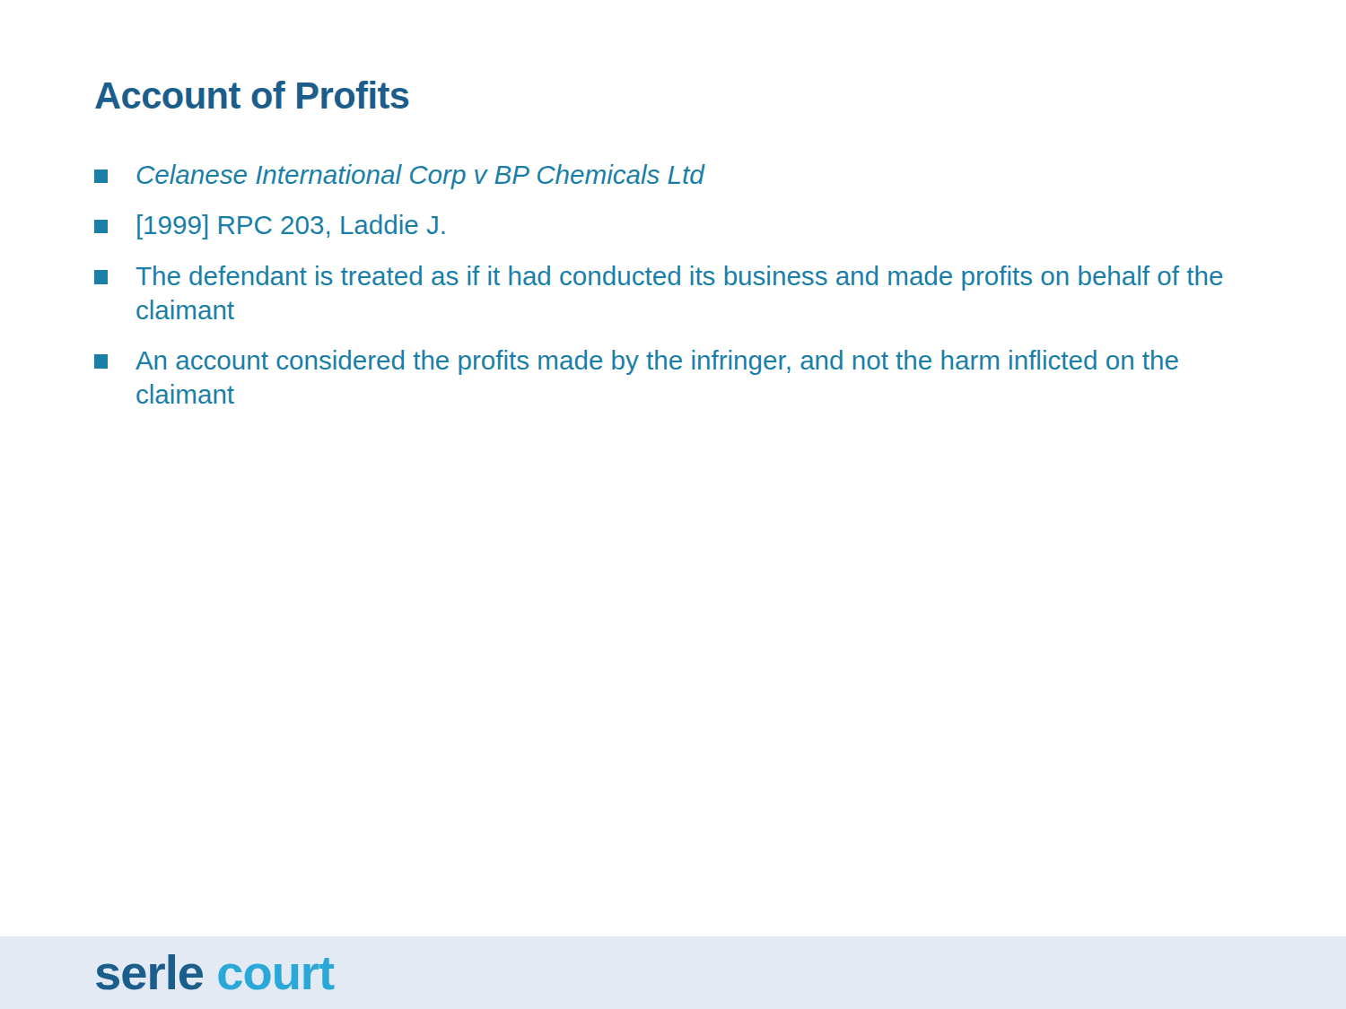Account of Profits
Celanese International Corp v BP Chemicals Ltd
[1999] RPC 203, Laddie J.
The defendant is treated as if it had conducted its business and made profits on behalf of the claimant
An account considered the profits made by the infringer, and not the harm inflicted on the claimant
serle court